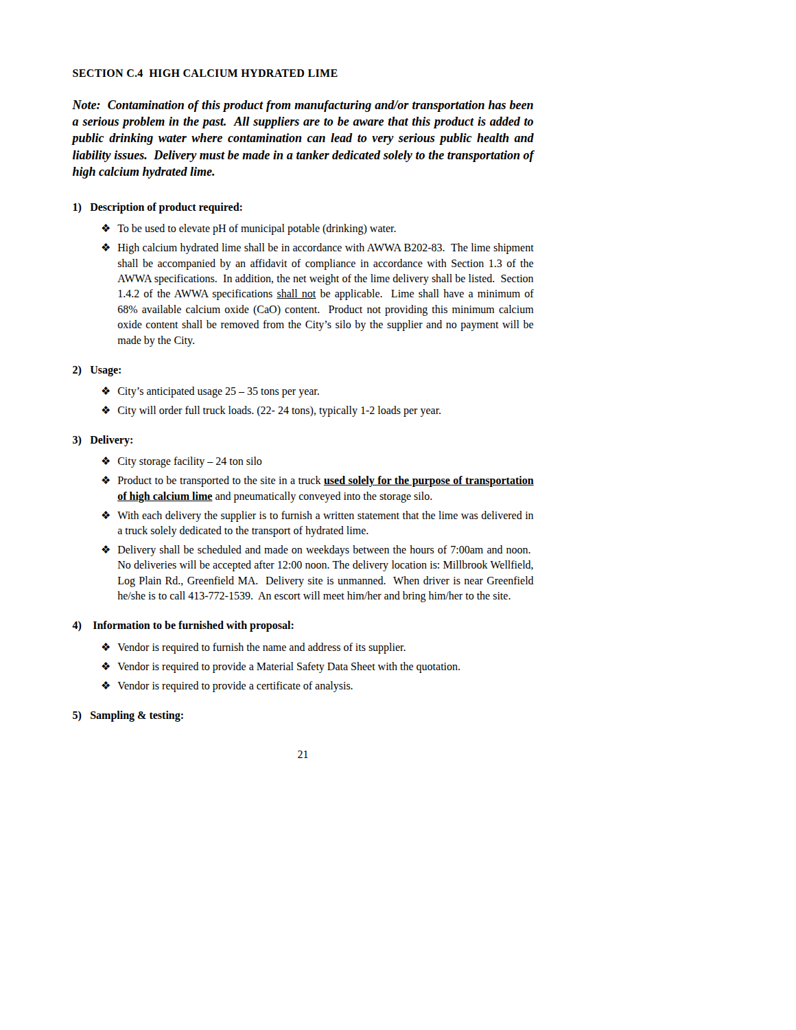SECTION C.4 HIGH CALCIUM HYDRATED LIME
Note: Contamination of this product from manufacturing and/or transportation has been a serious problem in the past. All suppliers are to be aware that this product is added to public drinking water where contamination can lead to very serious public health and liability issues. Delivery must be made in a tanker dedicated solely to the transportation of high calcium hydrated lime.
1) Description of product required:
To be used to elevate pH of municipal potable (drinking) water.
High calcium hydrated lime shall be in accordance with AWWA B202-83. The lime shipment shall be accompanied by an affidavit of compliance in accordance with Section 1.3 of the AWWA specifications. In addition, the net weight of the lime delivery shall be listed. Section 1.4.2 of the AWWA specifications shall not be applicable. Lime shall have a minimum of 68% available calcium oxide (CaO) content. Product not providing this minimum calcium oxide content shall be removed from the City’s silo by the supplier and no payment will be made by the City.
2) Usage:
City’s anticipated usage 25 – 35 tons per year.
City will order full truck loads. (22- 24 tons), typically 1-2 loads per year.
3) Delivery:
City storage facility – 24 ton silo
Product to be transported to the site in a truck used solely for the purpose of transportation of high calcium lime and pneumatically conveyed into the storage silo.
With each delivery the supplier is to furnish a written statement that the lime was delivered in a truck solely dedicated to the transport of hydrated lime.
Delivery shall be scheduled and made on weekdays between the hours of 7:00am and noon. No deliveries will be accepted after 12:00 noon. The delivery location is: Millbrook Wellfield, Log Plain Rd., Greenfield MA. Delivery site is unmanned. When driver is near Greenfield he/she is to call 413-772-1539. An escort will meet him/her and bring him/her to the site.
4) Information to be furnished with proposal:
Vendor is required to furnish the name and address of its supplier.
Vendor is required to provide a Material Safety Data Sheet with the quotation.
Vendor is required to provide a certificate of analysis.
5) Sampling & testing:
21